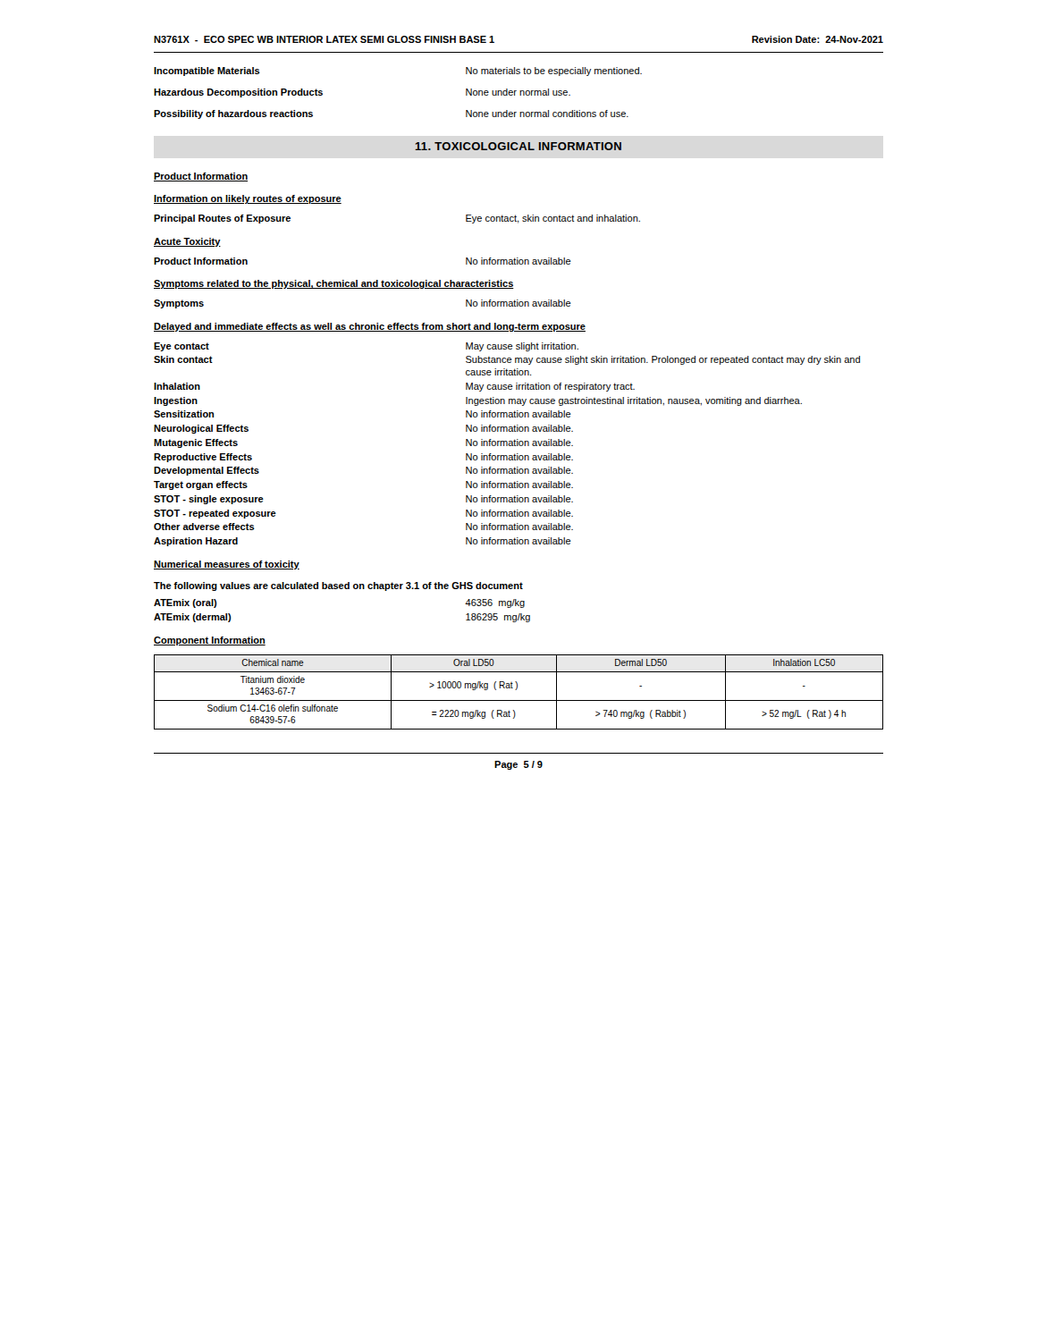N3761X - ECO SPEC WB INTERIOR LATEX SEMI GLOSS FINISH BASE 1
Revision Date: 24-Nov-2021
Incompatible Materials
No materials to be especially mentioned.
Hazardous Decomposition Products
None under normal use.
Possibility of hazardous reactions
None under normal conditions of use.
11. TOXICOLOGICAL INFORMATION
Product Information
Information on likely routes of exposure
Principal Routes of Exposure
Eye contact, skin contact and inhalation.
Acute Toxicity
Product Information
No information available
Symptoms related to the physical, chemical and toxicological characteristics
Symptoms
No information available
Delayed and immediate effects as well as chronic effects from short and long-term exposure
Eye contact
May cause slight irritation.
Skin contact
Substance may cause slight skin irritation. Prolonged or repeated contact may dry skin and cause irritation.
Inhalation
May cause irritation of respiratory tract.
Ingestion
Ingestion may cause gastrointestinal irritation, nausea, vomiting and diarrhea.
Sensitization
No information available
Neurological Effects
No information available.
Mutagenic Effects
No information available.
Reproductive Effects
No information available.
Developmental Effects
No information available.
Target organ effects
No information available.
STOT - single exposure
No information available.
STOT - repeated exposure
No information available.
Other adverse effects
No information available.
Aspiration Hazard
No information available
Numerical measures of toxicity
The following values are calculated based on chapter 3.1 of the GHS document
ATEmix (oral)
46356 mg/kg
ATEmix (dermal)
186295 mg/kg
Component Information
| Chemical name | Oral LD50 | Dermal LD50 | Inhalation LC50 |
| --- | --- | --- | --- |
| Titanium dioxide 13463-67-7 | > 10000 mg/kg ( Rat ) | - | - |
| Sodium C14-C16 olefin sulfonate 68439-57-6 | = 2220 mg/kg ( Rat ) | > 740 mg/kg ( Rabbit ) | > 52 mg/L ( Rat ) 4 h |
Page 5 / 9